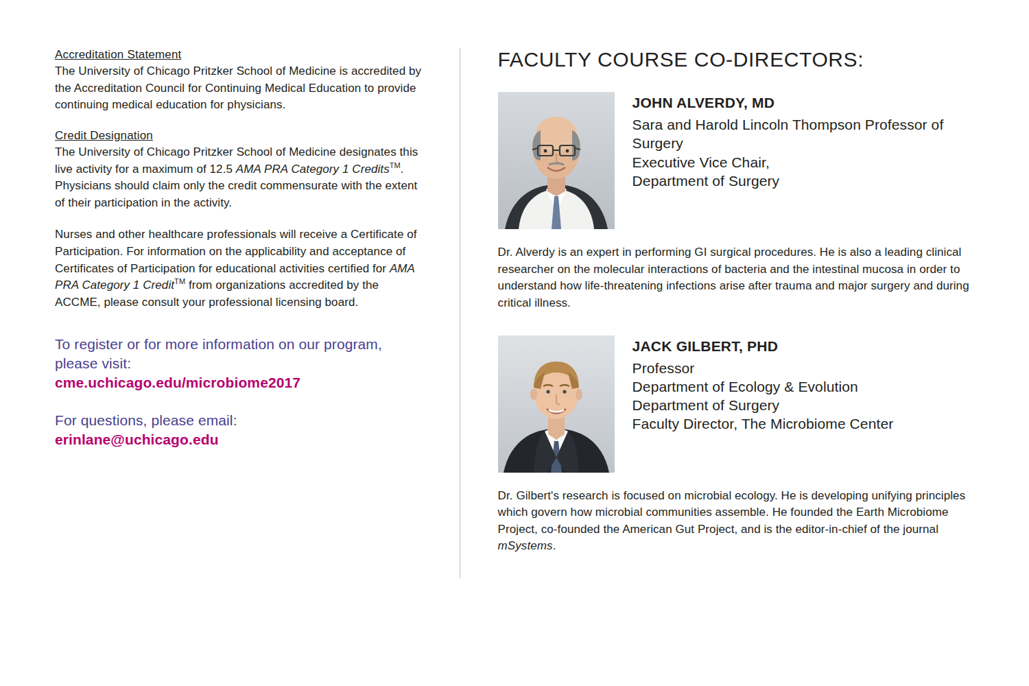Accreditation Statement
The University of Chicago Pritzker School of Medicine is accredited by the Accreditation Council for Continuing Medical Education to provide continuing medical education for physicians.
Credit Designation
The University of Chicago Pritzker School of Medicine designates this live activity for a maximum of 12.5 AMA PRA Category 1 CreditsTM. Physicians should claim only the credit commensurate with the extent of their participation in the activity.
Nurses and other healthcare professionals will receive a Certificate of Participation. For information on the applicability and acceptance of Certificates of Participation for educational activities certified for AMA PRA Category 1 CreditTM from organizations accredited by the ACCME, please consult your professional licensing board.
To register or for more information on our program, please visit:
cme.uchicago.edu/microbiome2017
For questions, please email:
erinlane@uchicago.edu
FACULTY COURSE CO-DIRECTORS:
JOHN ALVERDY, MD
Sara and Harold Lincoln Thompson Professor of Surgery
Executive Vice Chair,
Department of Surgery
Dr. Alverdy is an expert in performing GI surgical procedures. He is also a leading clinical researcher on the molecular interactions of bacteria and the intestinal mucosa in order to understand how life-threatening infections arise after trauma and major surgery and during critical illness.
JACK GILBERT, PHD
Professor
Department of Ecology & Evolution
Department of Surgery
Faculty Director, The Microbiome Center
Dr. Gilbert's research is focused on microbial ecology. He is developing unifying principles which govern how microbial communities assemble. He founded the Earth Microbiome Project, co-founded the American Gut Project, and is the editor-in-chief of the journal mSystems.